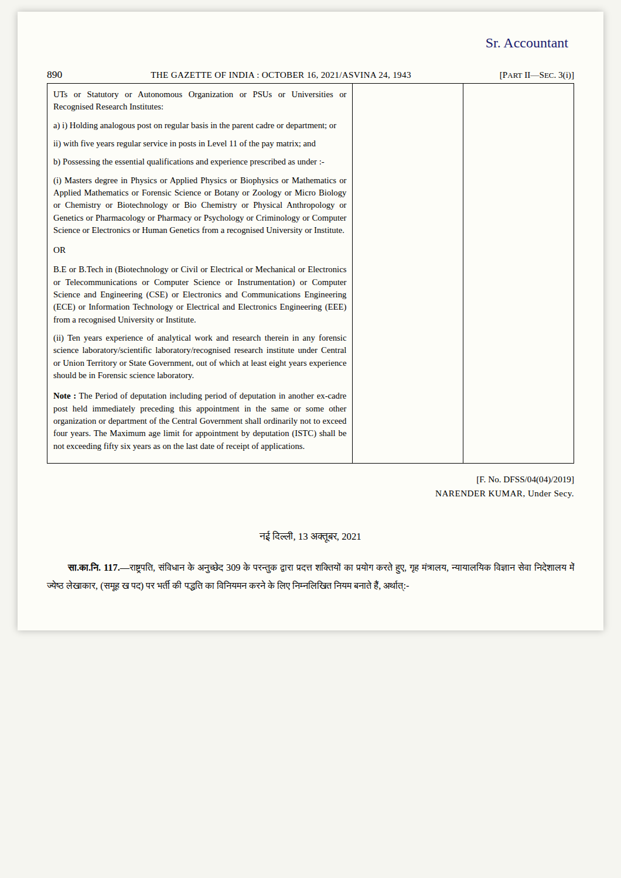Sr. Accountant
890 THE GAZETTE OF INDIA : OCTOBER 16, 2021/ASVINA 24, 1943 [PART II—SEC. 3(i)]
| UTs or Statutory or Autonomous Organization or PSUs or Universities or Recognised Research Institutes: a) i) Holding analogous post on regular basis in the parent cadre or department; or ii) with five years regular service in posts in Level 11 of the pay matrix; and b) Possessing the essential qualifications and experience prescribed as under :- (i) Masters degree in Physics or Applied Physics or Biophysics or Mathematics or Applied Mathematics or Forensic Science or Botany or Zoology or Micro Biology or Chemistry or Biotechnology or Bio Chemistry or Physical Anthropology or Genetics or Pharmacology or Pharmacy or Psychology or Criminology or Computer Science or Electronics or Human Genetics from a recognised University or Institute. OR B.E or B.Tech in (Biotechnology or Civil or Electrical or Mechanical or Electronics or Telecommunications or Computer Science or Instrumentation) or Computer Science and Engineering (CSE) or Electronics and Communications Engineering (ECE) or Information Technology or Electrical and Electronics Engineering (EEE) from a recognised University or Institute. (ii) Ten years experience of analytical work and research therein in any forensic science laboratory/scientific laboratory/recognised research institute under Central or Union Territory or State Government, out of which at least eight years experience should be in Forensic science laboratory. Note : The Period of deputation including period of deputation in another ex-cadre post held immediately preceding this appointment in the same or some other organization or department of the Central Government shall ordinarily not to exceed four years. The Maximum age limit for appointment by deputation (ISTC) shall be not exceeding fifty six years as on the last date of receipt of applications. | | |
[F. No. DFSS/04(04)/2019]
NARENDER KUMAR, Under Secy.
नई दिल्ली, 13 अक्तूबर, 2021
सा.का.नि. 117.—राष्ट्रपति, संविधान के अनुच्छेद 309 के परन्तुक द्वारा प्रदत्त शक्तियों का प्रयोग करते हुए, गृह मंत्रालय, न्यायालयिक विज्ञान सेवा निदेशालय में ज्येष्ठ लेखाकार, (समूह ख पद) पर भर्ती की पद्धति का विनियमन करने के लिए निम्नलिखित नियम बनाते हैं, अर्थात्:-